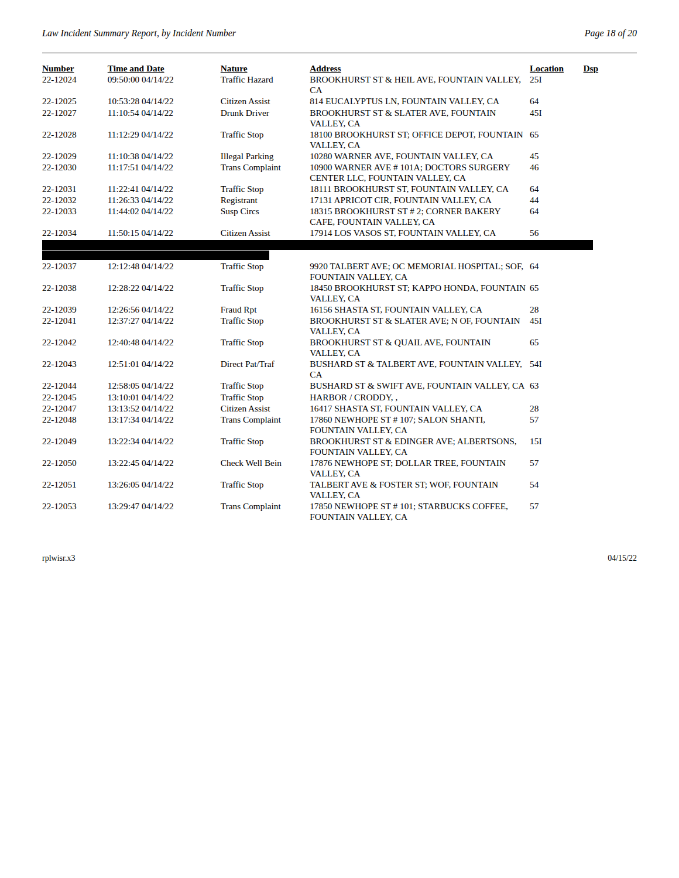Law Incident Summary Report, by Incident Number Page 18 of 20
| Number | Time and Date | Nature | Address | Location | Dsp |
| --- | --- | --- | --- | --- | --- |
| 22-12024 | 09:50:00 04/14/22 | Traffic Hazard | BROOKHURST ST & HEIL AVE, FOUNTAIN VALLEY, CA | 25I | |
| 22-12025 | 10:53:28 04/14/22 | Citizen Assist | 814 EUCALYPTUS LN, FOUNTAIN VALLEY, CA | 64 | |
| 22-12027 | 11:10:54 04/14/22 | Drunk Driver | BROOKHURST ST & SLATER AVE, FOUNTAIN VALLEY, CA | 45I | |
| 22-12028 | 11:12:29 04/14/22 | Traffic Stop | 18100 BROOKHURST ST; OFFICE DEPOT, FOUNTAIN VALLEY, CA | 65 | |
| 22-12029 | 11:10:38 04/14/22 | Illegal Parking | 10280 WARNER AVE, FOUNTAIN VALLEY, CA | 45 | |
| 22-12030 | 11:17:51 04/14/22 | Trans Complaint | 10900 WARNER AVE # 101A; DOCTORS SURGERY CENTER LLC, FOUNTAIN VALLEY, CA | 46 | |
| 22-12031 | 11:22:41 04/14/22 | Traffic Stop | 18111 BROOKHURST ST, FOUNTAIN VALLEY, CA | 64 | |
| 22-12032 | 11:26:33 04/14/22 | Registrant | 17131 APRICOT CIR, FOUNTAIN VALLEY, CA | 44 | |
| 22-12033 | 11:44:02 04/14/22 | Susp Circs | 18315 BROOKHURST ST # 2; CORNER BAKERY CAFE, FOUNTAIN VALLEY, CA | 64 | |
| 22-12034 | 11:50:15 04/14/22 | Citizen Assist | 17914 LOS VASOS ST, FOUNTAIN VALLEY, CA | 56 | |
| 22-12037 | 12:12:48 04/14/22 | Traffic Stop | 9920 TALBERT AVE; OC MEMORIAL HOSPITAL; SOF, FOUNTAIN VALLEY, CA | 64 | |
| 22-12038 | 12:28:22 04/14/22 | Traffic Stop | 18450 BROOKHURST ST; KAPPO HONDA, FOUNTAIN VALLEY, CA | 65 | |
| 22-12039 | 12:26:56 04/14/22 | Fraud Rpt | 16156 SHASTA ST, FOUNTAIN VALLEY, CA | 28 | |
| 22-12041 | 12:37:27 04/14/22 | Traffic Stop | BROOKHURST ST & SLATER AVE; N OF, FOUNTAIN VALLEY, CA | 45I | |
| 22-12042 | 12:40:48 04/14/22 | Traffic Stop | BROOKHURST ST & QUAIL AVE, FOUNTAIN VALLEY, CA | 65 | |
| 22-12043 | 12:51:01 04/14/22 | Direct Pat/Traf | BUSHARD ST & TALBERT AVE, FOUNTAIN VALLEY, CA | 54I | |
| 22-12044 | 12:58:05 04/14/22 | Traffic Stop | BUSHARD ST & SWIFT AVE, FOUNTAIN VALLEY, CA | 63 | |
| 22-12045 | 13:10:01 04/14/22 | Traffic Stop | HARBOR / CRODDY, , | | |
| 22-12047 | 13:13:52 04/14/22 | Citizen Assist | 16417 SHASTA ST, FOUNTAIN VALLEY, CA | 28 | |
| 22-12048 | 13:17:34 04/14/22 | Trans Complaint | 17860 NEWHOPE ST # 107; SALON SHANTI, FOUNTAIN VALLEY, CA | 57 | |
| 22-12049 | 13:22:34 04/14/22 | Traffic Stop | BROOKHURST ST & EDINGER AVE; ALBERTSONS, FOUNTAIN VALLEY, CA | 15I | |
| 22-12050 | 13:22:45 04/14/22 | Check Well Bein | 17876 NEWHOPE ST; DOLLAR TREE, FOUNTAIN VALLEY, CA | 57 | |
| 22-12051 | 13:26:05 04/14/22 | Traffic Stop | TALBERT AVE & FOSTER ST; WOF, FOUNTAIN VALLEY, CA | 54 | |
| 22-12053 | 13:29:47 04/14/22 | Trans Complaint | 17850 NEWHOPE ST # 101; STARBUCKS COFFEE, FOUNTAIN VALLEY, CA | 57 | |
rplwisr.x3 04/15/22